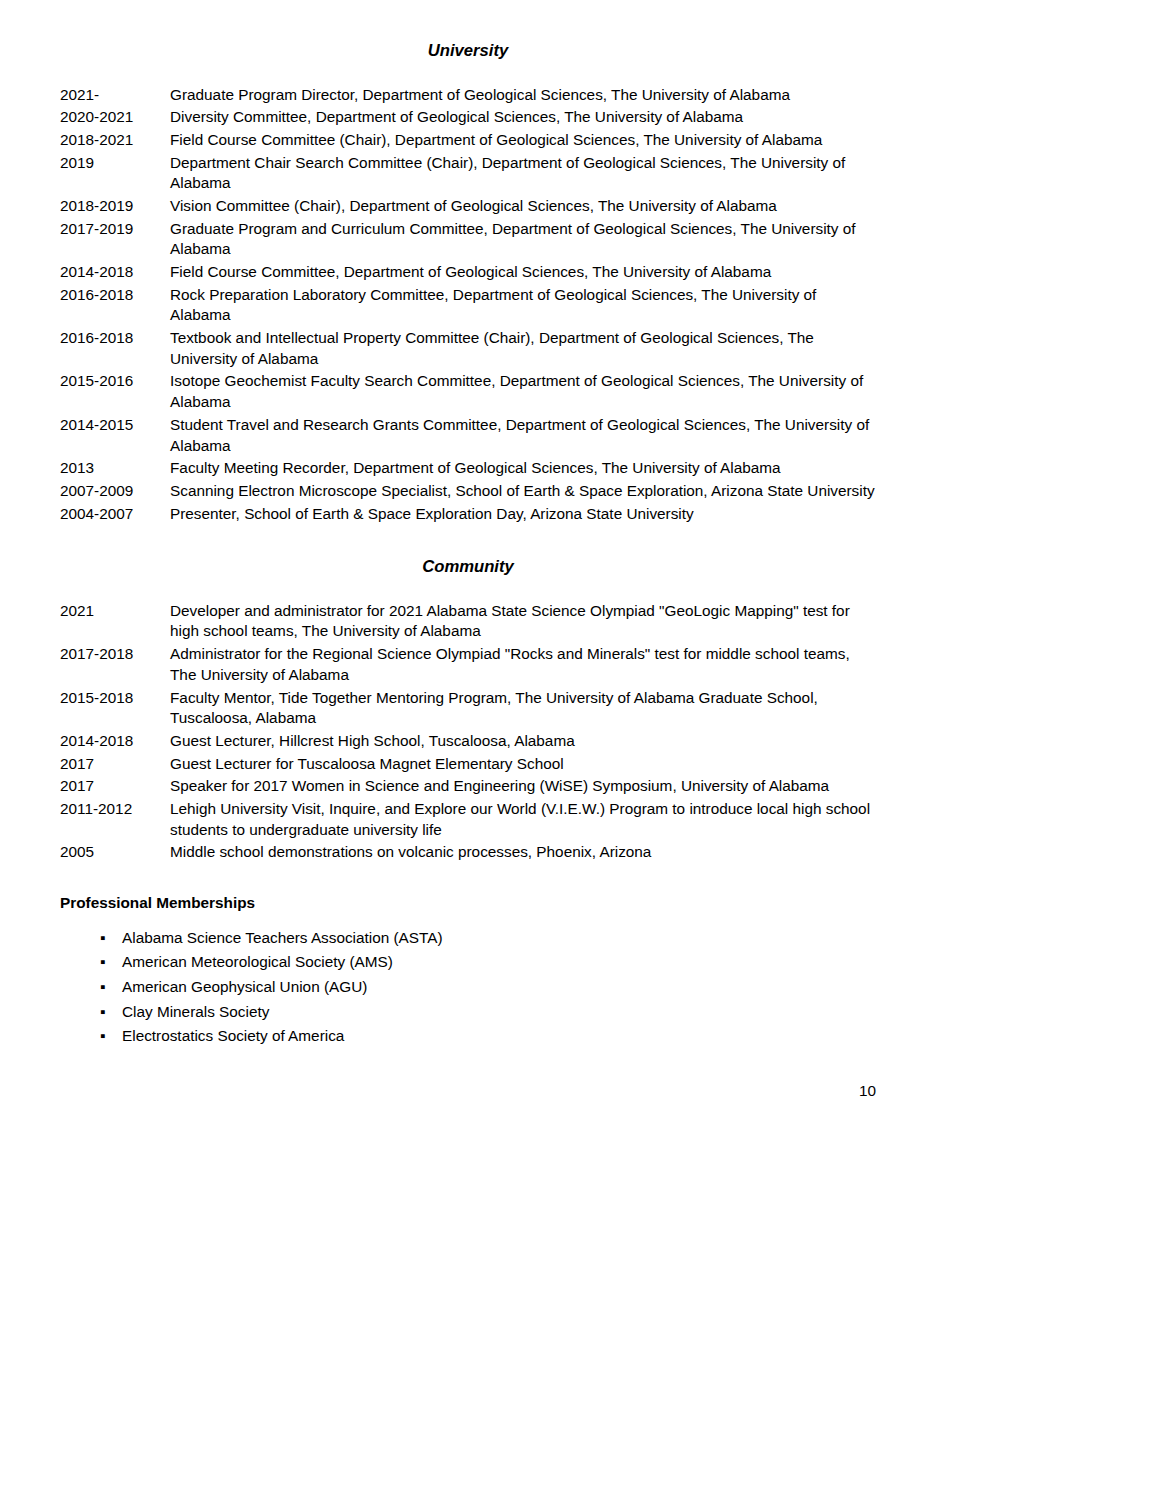University
| 2021- | Graduate Program Director, Department of Geological Sciences, The University of Alabama |
| 2020-2021 | Diversity Committee, Department of Geological Sciences, The University of Alabama |
| 2018-2021 | Field Course Committee (Chair), Department of Geological Sciences, The University of Alabama |
| 2019 | Department Chair Search Committee (Chair), Department of Geological Sciences, The University of Alabama |
| 2018-2019 | Vision Committee (Chair), Department of Geological Sciences, The University of Alabama |
| 2017-2019 | Graduate Program and Curriculum Committee, Department of Geological Sciences, The University of Alabama |
| 2014-2018 | Field Course Committee, Department of Geological Sciences, The University of Alabama |
| 2016-2018 | Rock Preparation Laboratory Committee, Department of Geological Sciences, The University of Alabama |
| 2016-2018 | Textbook and Intellectual Property Committee (Chair), Department of Geological Sciences, The University of Alabama |
| 2015-2016 | Isotope Geochemist Faculty Search Committee, Department of Geological Sciences, The University of Alabama |
| 2014-2015 | Student Travel and Research Grants Committee, Department of Geological Sciences, The University of Alabama |
| 2013 | Faculty Meeting Recorder, Department of Geological Sciences, The University of Alabama |
| 2007-2009 | Scanning Electron Microscope Specialist, School of Earth & Space Exploration, Arizona State University |
| 2004-2007 | Presenter, School of Earth & Space Exploration Day, Arizona State University |
Community
| 2021 | Developer and administrator for 2021 Alabama State Science Olympiad "GeoLogic Mapping" test for high school teams, The University of Alabama |
| 2017-2018 | Administrator for the Regional Science Olympiad "Rocks and Minerals" test for middle school teams, The University of Alabama |
| 2015-2018 | Faculty Mentor, Tide Together Mentoring Program, The University of Alabama Graduate School, Tuscaloosa, Alabama |
| 2014-2018 | Guest Lecturer, Hillcrest High School, Tuscaloosa, Alabama |
| 2017 | Guest Lecturer for Tuscaloosa Magnet Elementary School |
| 2017 | Speaker for 2017 Women in Science and Engineering (WiSE) Symposium, University of Alabama |
| 2011-2012 | Lehigh University Visit, Inquire, and Explore our World (V.I.E.W.) Program to introduce local high school students to undergraduate university life |
| 2005 | Middle school demonstrations on volcanic processes, Phoenix, Arizona |
Professional Memberships
Alabama Science Teachers Association (ASTA)
American Meteorological Society (AMS)
American Geophysical Union (AGU)
Clay Minerals Society
Electrostatics Society of America
10